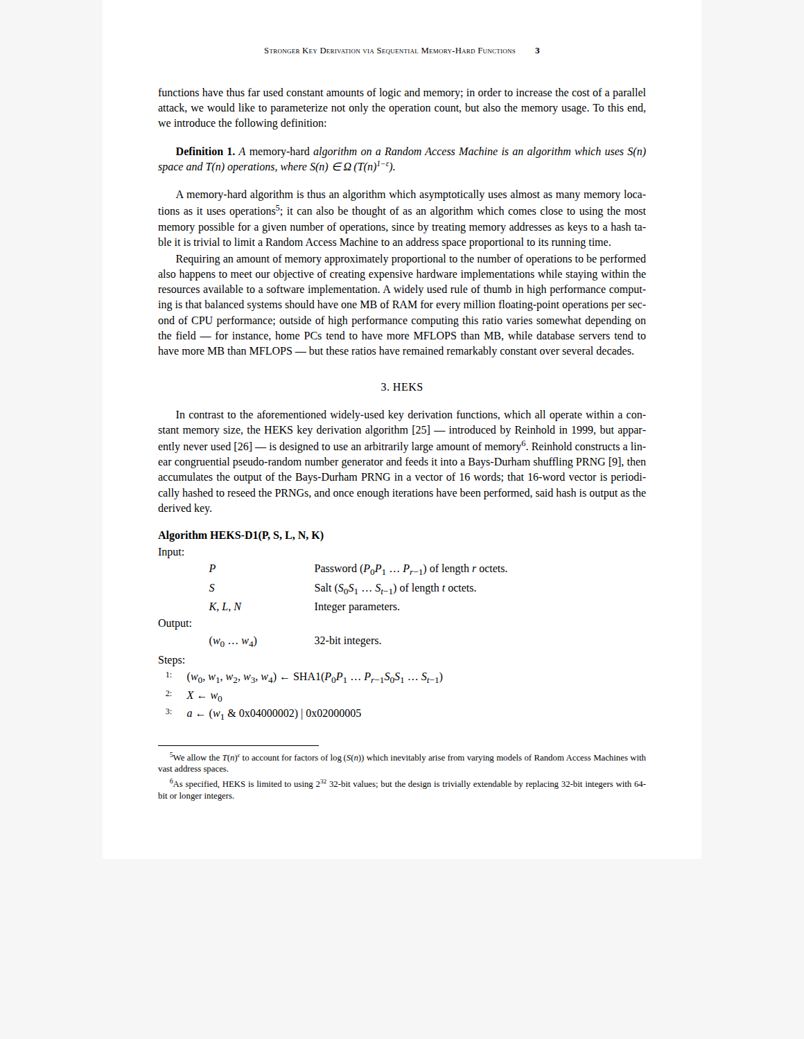Stronger Key Derivation via Sequential Memory-Hard Functions 3
functions have thus far used constant amounts of logic and memory; in order to increase the cost of a parallel attack, we would like to parameterize not only the operation count, but also the memory usage. To this end, we introduce the following definition:
Definition 1. A memory-hard algorithm on a Random Access Machine is an algorithm which uses S(n) space and T(n) operations, where S(n) ∈ Ω (T(n)1−ε).
A memory-hard algorithm is thus an algorithm which asymptotically uses almost as many memory locations as it uses operations5; it can also be thought of as an algorithm which comes close to using the most memory possible for a given number of operations, since by treating memory addresses as keys to a hash table it is trivial to limit a Random Access Machine to an address space proportional to its running time.
Requiring an amount of memory approximately proportional to the number of operations to be performed also happens to meet our objective of creating expensive hardware implementations while staying within the resources available to a software implementation. A widely used rule of thumb in high performance computing is that balanced systems should have one MB of RAM for every million floating-point operations per second of CPU performance; outside of high performance computing this ratio varies somewhat depending on the field — for instance, home PCs tend to have more MFLOPS than MB, while database servers tend to have more MB than MFLOPS — but these ratios have remained remarkably constant over several decades.
3. HEKS
In contrast to the aforementioned widely-used key derivation functions, which all operate within a constant memory size, the HEKS key derivation algorithm [25] — introduced by Reinhold in 1999, but apparently never used [26] — is designed to use an arbitrarily large amount of memory6. Reinhold constructs a linear congruential pseudo-random number generator and feeds it into a Bays-Durham shuffling PRNG [9], then accumulates the output of the Bays-Durham PRNG in a vector of 16 words; that 16-word vector is periodically hashed to reseed the PRNGs, and once enough iterations have been performed, said hash is output as the derived key.
Algorithm HEKS-D1(P, S, L, N, K)
Input:
| P | Password ( P 0 P 1 … P r −1 ) of length r octets. |
| S | Salt ( S 0 S 1 … S t −1 ) of length t octets. |
| K , L , N | Integer parameters. |
Output:
| ( w 0 … w 4 ) | 32-bit integers. |
Steps:
(w0, w1, w2, w3, w4) ← SHA1(P0P1 … Pr−1S0S1 … St−1)
X ← w0
a ← (w1 & 0x04000002) | 0x02000005
5 We allow the T(n)ε to account for factors of log (S(n)) which inevitably arise from varying models of Random Access Machines with vast address spaces.
6 As specified, HEKS is limited to using 232 32-bit values; but the design is trivially extendable by replacing 32-bit integers with 64-bit or longer integers.